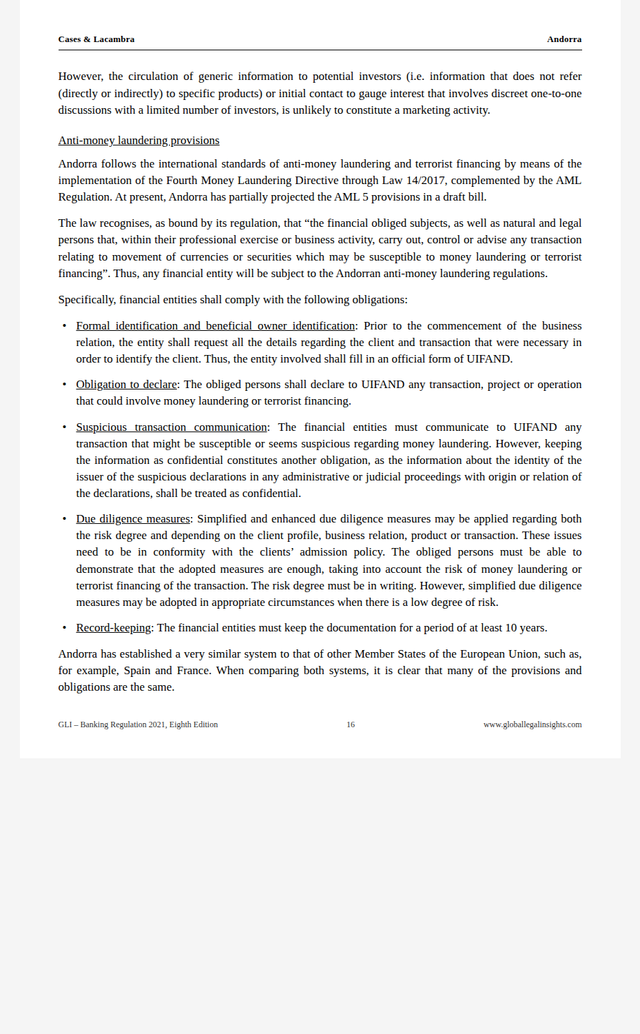Cases & Lacambra
Andorra
However, the circulation of generic information to potential investors (i.e. information that does not refer (directly or indirectly) to specific products) or initial contact to gauge interest that involves discreet one-to-one discussions with a limited number of investors, is unlikely to constitute a marketing activity.
Anti-money laundering provisions
Andorra follows the international standards of anti-money laundering and terrorist financing by means of the implementation of the Fourth Money Laundering Directive through Law 14/2017, complemented by the AML Regulation. At present, Andorra has partially projected the AML 5 provisions in a draft bill.
The law recognises, as bound by its regulation, that “the financial obliged subjects, as well as natural and legal persons that, within their professional exercise or business activity, carry out, control or advise any transaction relating to movement of currencies or securities which may be susceptible to money laundering or terrorist financing”. Thus, any financial entity will be subject to the Andorran anti-money laundering regulations.
Specifically, financial entities shall comply with the following obligations:
Formal identification and beneficial owner identification: Prior to the commencement of the business relation, the entity shall request all the details regarding the client and transaction that were necessary in order to identify the client. Thus, the entity involved shall fill in an official form of UIFAND.
Obligation to declare: The obliged persons shall declare to UIFAND any transaction, project or operation that could involve money laundering or terrorist financing.
Suspicious transaction communication: The financial entities must communicate to UIFAND any transaction that might be susceptible or seems suspicious regarding money laundering. However, keeping the information as confidential constitutes another obligation, as the information about the identity of the issuer of the suspicious declarations in any administrative or judicial proceedings with origin or relation of the declarations, shall be treated as confidential.
Due diligence measures: Simplified and enhanced due diligence measures may be applied regarding both the risk degree and depending on the client profile, business relation, product or transaction. These issues need to be in conformity with the clients’ admission policy. The obliged persons must be able to demonstrate that the adopted measures are enough, taking into account the risk of money laundering or terrorist financing of the transaction. The risk degree must be in writing. However, simplified due diligence measures may be adopted in appropriate circumstances when there is a low degree of risk.
Record-keeping: The financial entities must keep the documentation for a period of at least 10 years.
Andorra has established a very similar system to that of other Member States of the European Union, such as, for example, Spain and France. When comparing both systems, it is clear that many of the provisions and obligations are the same.
GLI – Banking Regulation 2021, Eighth Edition
16
www.globallegalinsights.com